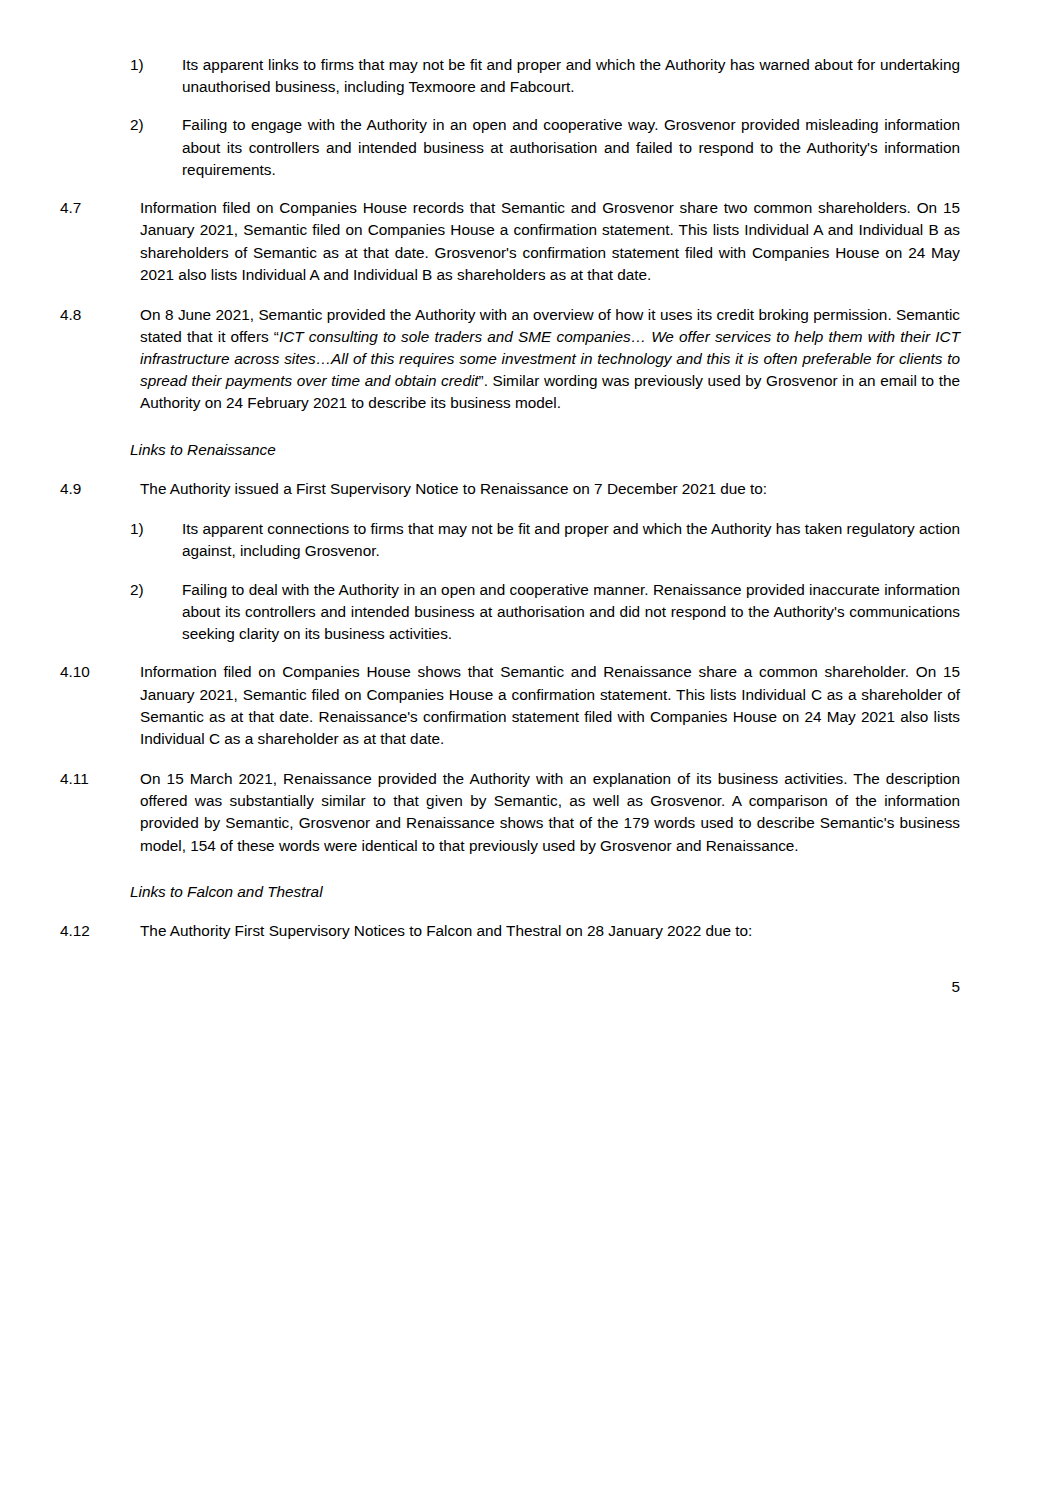1) Its apparent links to firms that may not be fit and proper and which the Authority has warned about for undertaking unauthorised business, including Texmoore and Fabcourt.
2) Failing to engage with the Authority in an open and cooperative way. Grosvenor provided misleading information about its controllers and intended business at authorisation and failed to respond to the Authority's information requirements.
4.7
Information filed on Companies House records that Semantic and Grosvenor share two common shareholders. On 15 January 2021, Semantic filed on Companies House a confirmation statement. This lists Individual A and Individual B as shareholders of Semantic as at that date. Grosvenor's confirmation statement filed with Companies House on 24 May 2021 also lists Individual A and Individual B as shareholders as at that date.
4.8
On 8 June 2021, Semantic provided the Authority with an overview of how it uses its credit broking permission. Semantic stated that it offers “ICT consulting to sole traders and SME companies… We offer services to help them with their ICT infrastructure across sites…All of this requires some investment in technology and this it is often preferable for clients to spread their payments over time and obtain credit”. Similar wording was previously used by Grosvenor in an email to the Authority on 24 February 2021 to describe its business model.
Links to Renaissance
4.9
The Authority issued a First Supervisory Notice to Renaissance on 7 December 2021 due to:
1) Its apparent connections to firms that may not be fit and proper and which the Authority has taken regulatory action against, including Grosvenor.
2) Failing to deal with the Authority in an open and cooperative manner. Renaissance provided inaccurate information about its controllers and intended business at authorisation and did not respond to the Authority's communications seeking clarity on its business activities.
4.10
Information filed on Companies House shows that Semantic and Renaissance share a common shareholder. On 15 January 2021, Semantic filed on Companies House a confirmation statement. This lists Individual C as a shareholder of Semantic as at that date. Renaissance's confirmation statement filed with Companies House on 24 May 2021 also lists Individual C as a shareholder as at that date.
4.11
On 15 March 2021, Renaissance provided the Authority with an explanation of its business activities. The description offered was substantially similar to that given by Semantic, as well as Grosvenor. A comparison of the information provided by Semantic, Grosvenor and Renaissance shows that of the 179 words used to describe Semantic's business model, 154 of these words were identical to that previously used by Grosvenor and Renaissance.
Links to Falcon and Thestral
4.12
The Authority First Supervisory Notices to Falcon and Thestral on 28 January 2022 due to:
5